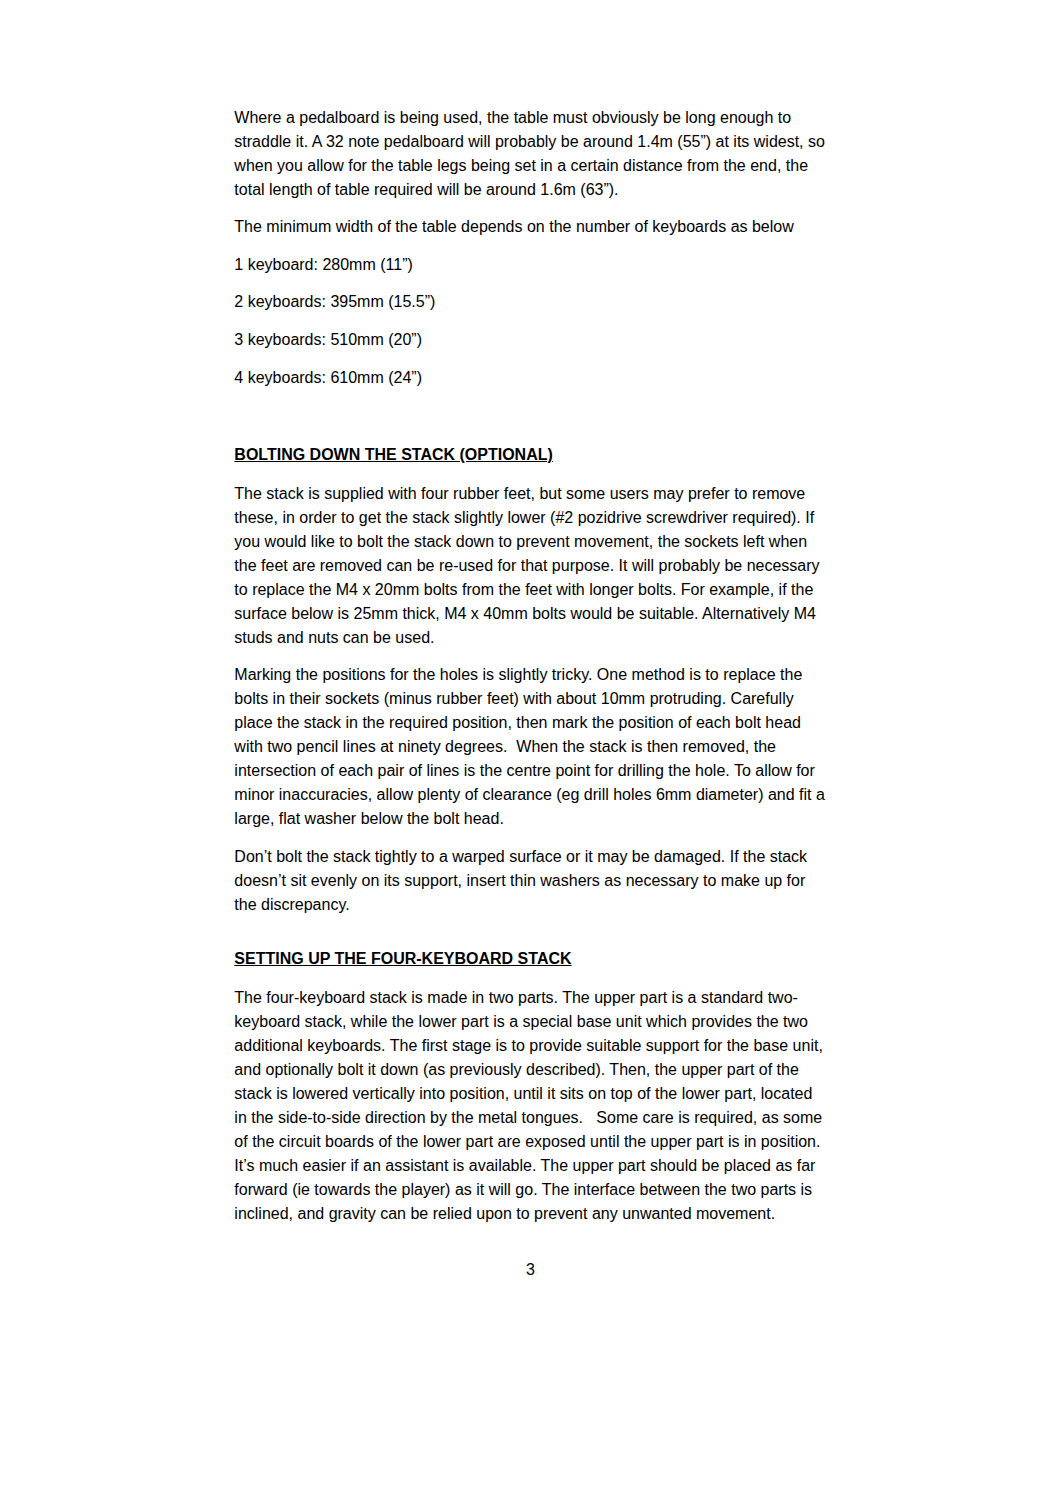Where a pedalboard is being used, the table must obviously be long enough to straddle it. A 32 note pedalboard will probably be around 1.4m (55”) at its widest, so when you allow for the table legs being set in a certain distance from the end, the total length of table required will be around 1.6m (63”).
The minimum width of the table depends on the number of keyboards as below
1 keyboard: 280mm (11”)
2 keyboards: 395mm (15.5”)
3 keyboards: 510mm (20”)
4 keyboards: 610mm (24”)
BOLTING DOWN THE STACK (OPTIONAL)
The stack is supplied with four rubber feet, but some users may prefer to remove these, in order to get the stack slightly lower (#2 pozidrive screwdriver required). If you would like to bolt the stack down to prevent movement, the sockets left when the feet are removed can be re-used for that purpose. It will probably be necessary to replace the M4 x 20mm bolts from the feet with longer bolts. For example, if the surface below is 25mm thick, M4 x 40mm bolts would be suitable. Alternatively M4 studs and nuts can be used.
Marking the positions for the holes is slightly tricky. One method is to replace the bolts in their sockets (minus rubber feet) with about 10mm protruding. Carefully place the stack in the required position, then mark the position of each bolt head with two pencil lines at ninety degrees. When the stack is then removed, the intersection of each pair of lines is the centre point for drilling the hole. To allow for minor inaccuracies, allow plenty of clearance (eg drill holes 6mm diameter) and fit a large, flat washer below the bolt head.
Don’t bolt the stack tightly to a warped surface or it may be damaged. If the stack doesn’t sit evenly on its support, insert thin washers as necessary to make up for the discrepancy.
SETTING UP THE FOUR-KEYBOARD STACK
The four-keyboard stack is made in two parts. The upper part is a standard two-keyboard stack, while the lower part is a special base unit which provides the two additional keyboards. The first stage is to provide suitable support for the base unit, and optionally bolt it down (as previously described). Then, the upper part of the stack is lowered vertically into position, until it sits on top of the lower part, located in the side-to-side direction by the metal tongues. Some care is required, as some of the circuit boards of the lower part are exposed until the upper part is in position. It’s much easier if an assistant is available. The upper part should be placed as far forward (ie towards the player) as it will go. The interface between the two parts is inclined, and gravity can be relied upon to prevent any unwanted movement.
3